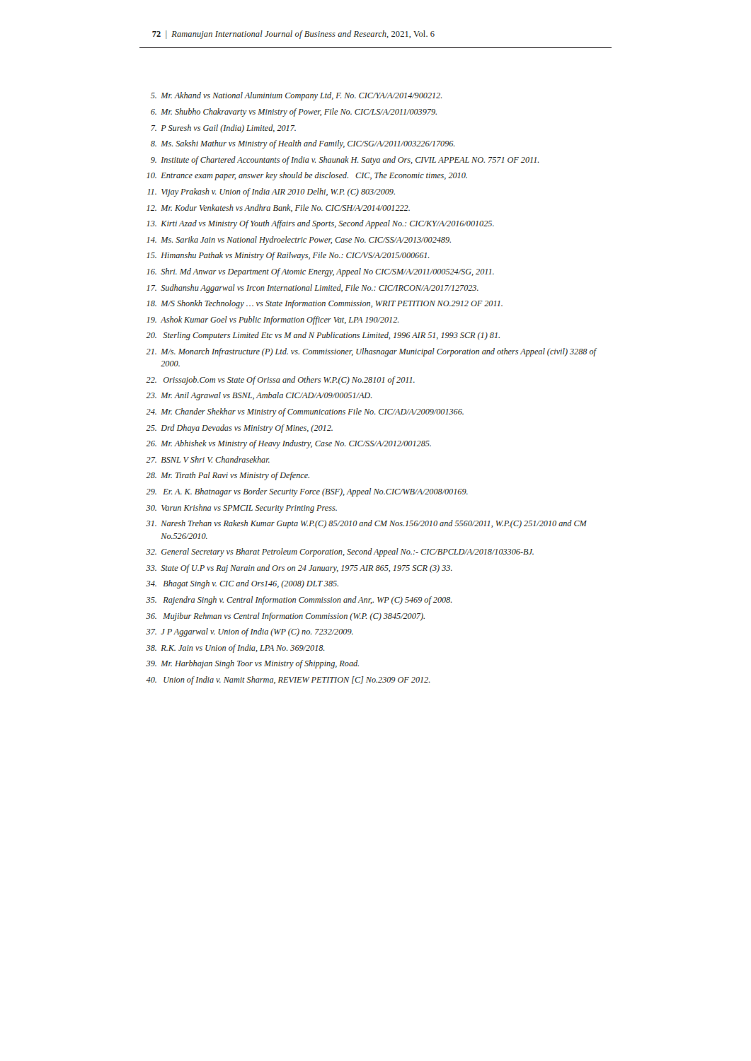72|Ramanujan International Journal of Business and Research, 2021, Vol. 6
Mr. Akhand vs National Aluminium Company Ltd, F. No. CIC/YA/A/2014/900212.
Mr. Shubho Chakravarty vs Ministry of Power, File No. CIC/LS/A/2011/003979.
P Suresh vs Gail (India) Limited, 2017.
Ms. Sakshi Mathur vs Ministry of Health and Family, CIC/SG/A/2011/003226/17096.
Institute of Chartered Accountants of India v. Shaunak H. Satya and Ors, CIVIL APPEAL NO. 7571 OF 2011.
Entrance exam paper, answer key should be disclosed. CIC, The Economic times, 2010.
Vijay Prakash v. Union of India AIR 2010 Delhi, W.P. (C) 803/2009.
Mr. Kodur Venkatesh vs Andhra Bank, File No. CIC/SH/A/2014/001222.
Kirti Azad vs Ministry Of Youth Affairs and Sports, Second Appeal No.: CIC/KY/A/2016/001025.
Ms. Sarika Jain vs National Hydroelectric Power, Case No. CIC/SS/A/2013/002489.
Himanshu Pathak vs Ministry Of Railways, File No.: CIC/VS/A/2015/000661.
Shri. Md Anwar vs Department Of Atomic Energy, Appeal No CIC/SM/A/2011/000524/SG, 2011.
Sudhanshu Aggarwal vs Ircon International Limited, File No.: CIC/IRCON/A/2017/127023.
M/S Shonkh Technology … vs State Information Commission, WRIT PETITION NO.2912 OF 2011.
Ashok Kumar Goel vs Public Information Officer Vat, LPA 190/2012.
Sterling Computers Limited Etc vs M and N Publications Limited, 1996 AIR 51, 1993 SCR (1) 81.
M/s. Monarch Infrastructure (P) Ltd. vs. Commissioner, Ulhasnagar Municipal Corporation and others Appeal (civil) 3288 of 2000.
Orissajob.Com vs State Of Orissa and Others W.P.(C) No.28101 of 2011.
Mr. Anil Agrawal vs BSNL, Ambala CIC/AD/A/09/00051/AD.
Mr. Chander Shekhar vs Ministry of Communications File No. CIC/AD/A/2009/001366.
Drd Dhaya Devadas vs Ministry Of Mines, (2012.
Mr. Abhishek vs Ministry of Heavy Industry, Case No. CIC/SS/A/2012/001285.
BSNL V Shri V. Chandrasekhar.
Mr. Tirath Pal Ravi vs Ministry of Defence.
Er. A. K. Bhatnagar vs Border Security Force (BSF), Appeal No.CIC/WB/A/2008/00169.
Varun Krishna vs SPMCIL Security Printing Press.
Naresh Trehan vs Rakesh Kumar Gupta W.P.(C) 85/2010 and CM Nos.156/2010 and 5560/2011, W.P.(C) 251/2010 and CM No.526/2010.
General Secretary vs Bharat Petroleum Corporation, Second Appeal No.:- CIC/BPCLD/A/2018/103306-BJ.
State Of U.P vs Raj Narain and Ors on 24 January, 1975 AIR 865, 1975 SCR (3) 33.
Bhagat Singh v. CIC and Ors146, (2008) DLT 385.
Rajendra Singh v. Central Information Commission and Anr,. WP (C) 5469 of 2008.
Mujibur Rehman vs Central Information Commission (W.P. (C) 3845/2007).
J P Aggarwal v. Union of India (WP (C) no. 7232/2009.
R.K. Jain vs Union of India, LPA No. 369/2018.
Mr. Harbhajan Singh Toor vs Ministry of Shipping, Road.
Union of India v. Namit Sharma, REVIEW PETITION [C] No.2309 OF 2012.